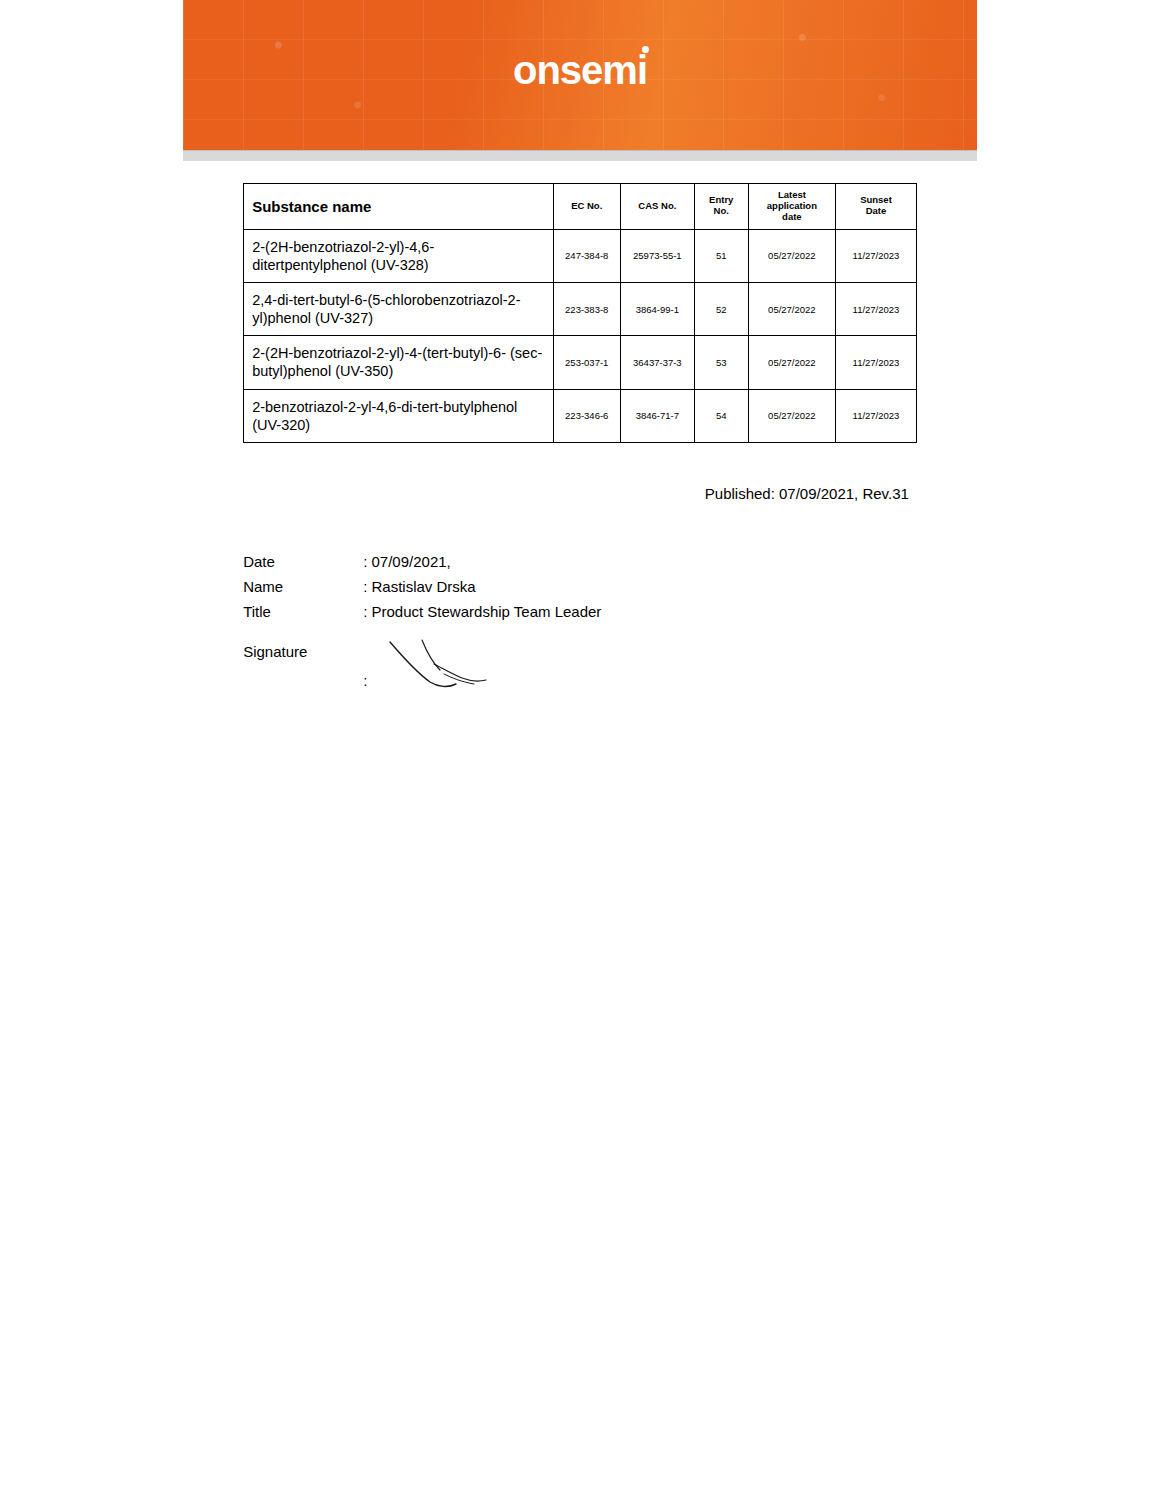onsemi
| Substance name | EC No. | CAS No. | Entry No. | Latest application date | Sunset Date |
| --- | --- | --- | --- | --- | --- |
| 2-(2H-benzotriazol-2-yl)-4,6- ditertpentylphenol (UV-328) | 247-384-8 | 25973-55-1 | 51 | 05/27/2022 | 11/27/2023 |
| 2,4-di-tert-butyl-6-(5-chlorobenzotriazol-2- yl)phenol (UV-327) | 223-383-8 | 3864-99-1 | 52 | 05/27/2022 | 11/27/2023 |
| 2-(2H-benzotriazol-2-yl)-4-(tert-butyl)-6- (sec- butyl)phenol (UV-350) | 253-037-1 | 36437-37-3 | 53 | 05/27/2022 | 11/27/2023 |
| 2-benzotriazol-2-yl-4,6-di-tert-butylphenol (UV-320) | 223-346-6 | 3846-71-7 | 54 | 05/27/2022 | 11/27/2023 |
Published: 07/09/2021, Rev.31
| Date | : 07/09/2021, |
| Name | : Rastislav Drska |
| Title | : Product Stewardship Team Leader |
| Signature | : |